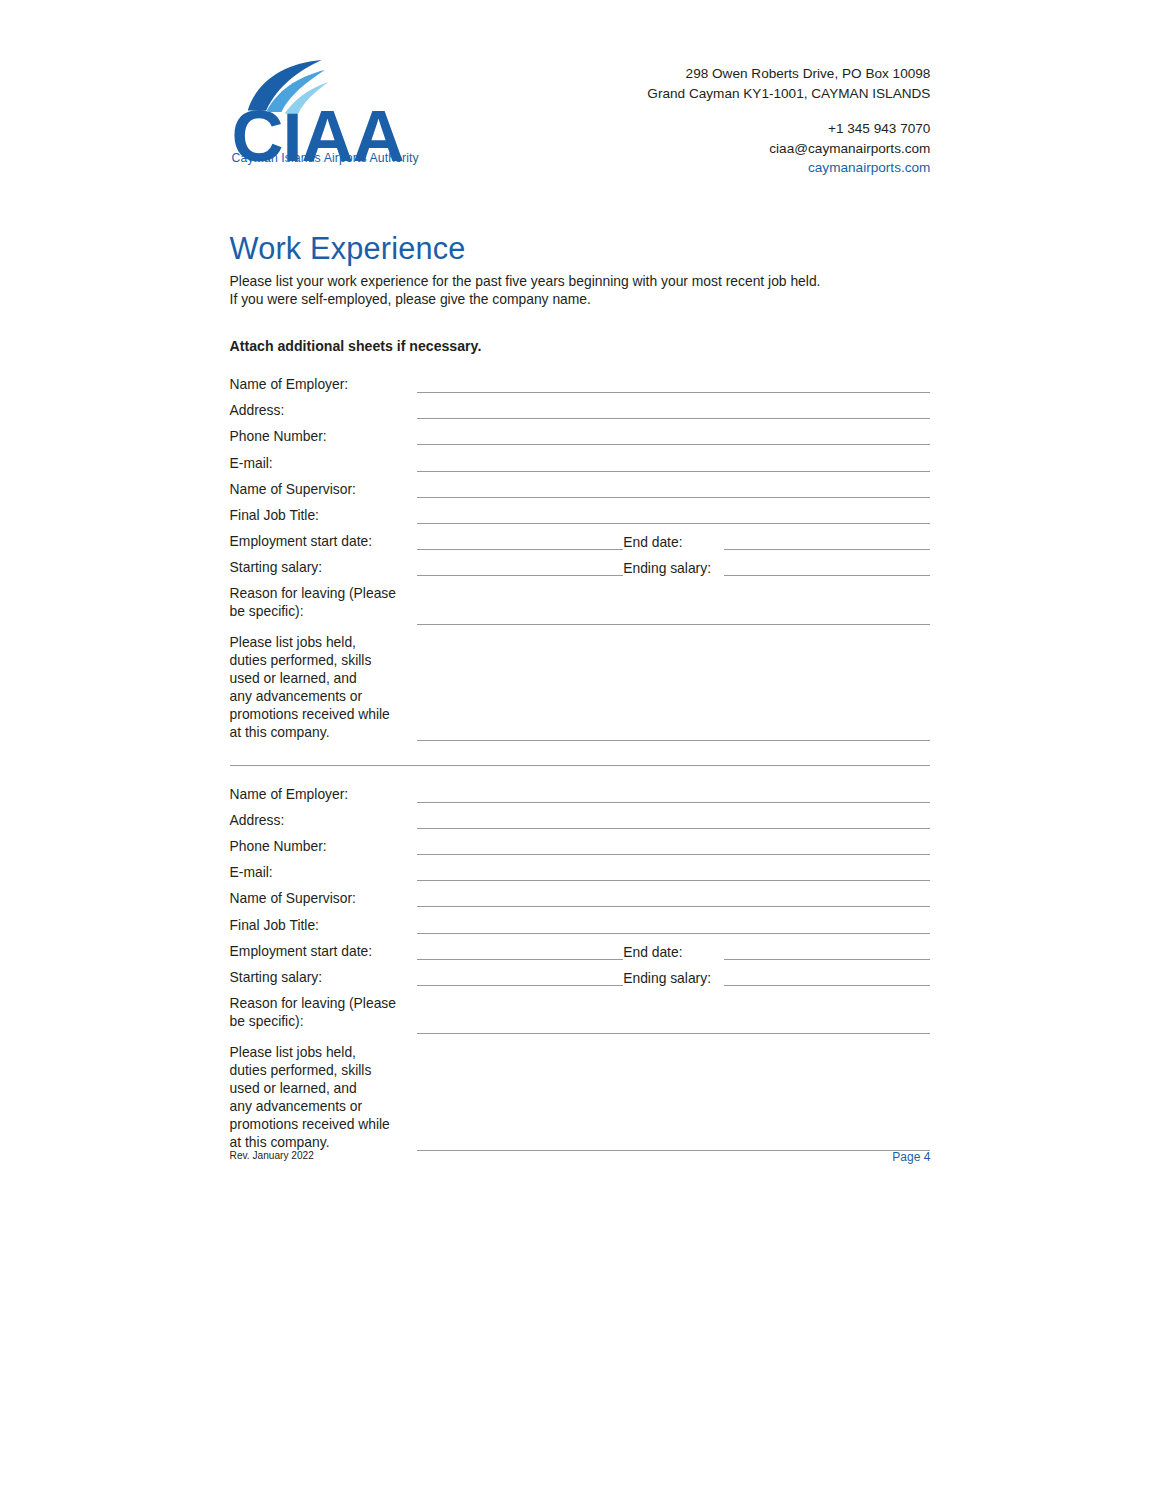CIAA
Cayman Islands Airports Authority
298 Owen Roberts Drive, PO Box 10098
Grand Cayman KY1-1001, CAYMAN ISLANDS
+1 345 943 7070
ciaa@caymanairports.com
caymanairports.com
Work Experience
Please list your work experience for the past five years beginning with your most recent job held.
If you were self-employed, please give the company name.
Attach additional sheets if necessary.
| Name of Employer: | |
| Address: | |
| Phone Number: | |
| E-mail: | |
| Name of Supervisor: | |
| Final Job Title: | |
| Employment start date: | | End date: | |
| Starting salary: | | Ending salary: | |
| Reason for leaving (Please be specific): | |
| Please list jobs held, duties performed, skills used or learned, and any advancements or promotions received while at this company. | |
| Name of Employer: | |
| Address: | |
| Phone Number: | |
| E-mail: | |
| Name of Supervisor: | |
| Final Job Title: | |
| Employment start date: | | End date: | |
| Starting salary: | | Ending salary: | |
| Reason for leaving (Please be specific): | |
| Please list jobs held, duties performed, skills used or learned, and any advancements or promotions received while at this company. | |
Rev. January 2022 Page 4